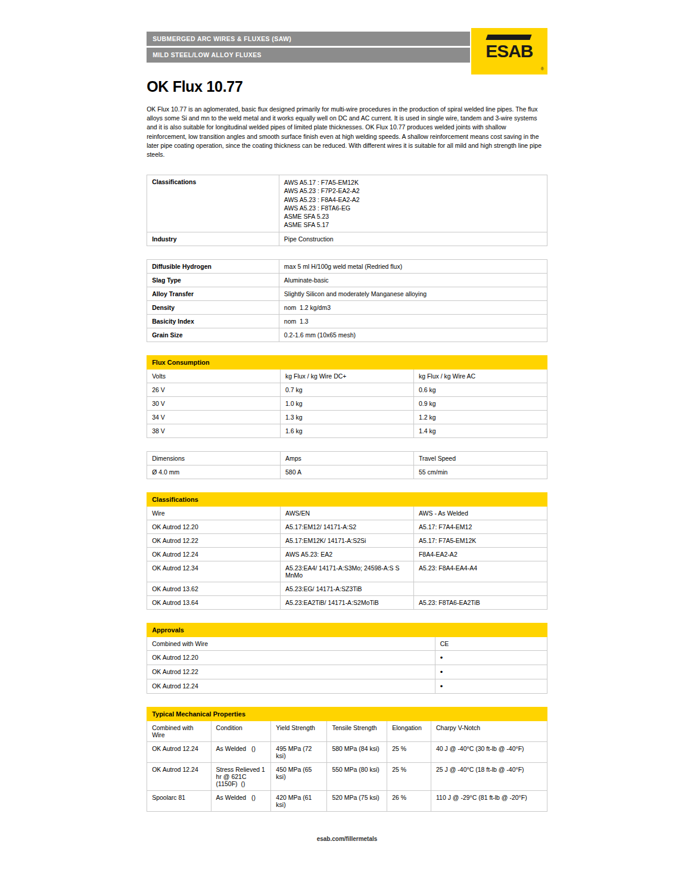Submerged Arc Wires & Fluxes (SAW)
Mild Steel/Low Alloy Fluxes
ESAB
®
OK Flux 10.77
OK Flux 10.77 is an aglomerated, basic flux designed primarily for multi-wire procedures in the production of spiral welded line pipes. The flux alloys some Si and mn to the weld metal and it works equally well on DC and AC current. It is used in single wire, tandem and 3-wire systems and it is also suitable for longitudinal welded pipes of limited plate thicknesses. OK Flux 10.77 produces welded joints with shallow reinforcement, low transition angles and smooth surface finish even at high welding speeds. A shallow reinforcement means cost saving in the later pipe coating operation, since the coating thickness can be reduced. With different wires it is suitable for all mild and high strength line pipe steels.
| Classifications | AWS A5.17 : F7A5-EM12K AWS A5.23 : F7P2-EA2-A2 AWS A5.23 : F8A4-EA2-A2 AWS A5.23 : F8TA6-EG ASME SFA 5.23 ASME SFA 5.17 |
| Industry | Pipe Construction |
| Diffusible Hydrogen | max 5 ml H/100g weld metal (Redried flux) |
| Slag Type | Aluminate-basic |
| Alloy Transfer | Slightly Silicon and moderately Manganese alloying |
| Density | nom 1.2 kg/dm3 |
| Basicity Index | nom 1.3 |
| Grain Size | 0.2-1.6 mm (10x65 mesh) |
| Flux Consumption |
| Volts | kg Flux / kg Wire DC+ | kg Flux / kg Wire AC |
| 26 V | 0.7 kg | 0.6 kg |
| 30 V | 1.0 kg | 0.9 kg |
| 34 V | 1.3 kg | 1.2 kg |
| 38 V | 1.6 kg | 1.4 kg |
| Dimensions | Amps | Travel Speed |
| --- | --- | --- |
| Ø 4.0 mm | 580 A | 55 cm/min |
| Classifications |
| Wire | AWS/EN | AWS - As Welded |
| OK Autrod 12.20 | A5.17:EM12/ 14171-A:S2 | A5.17: F7A4-EM12 |
| OK Autrod 12.22 | A5.17:EM12K/ 14171-A:S2Si | A5.17: F7A5-EM12K |
| OK Autrod 12.24 | AWS A5.23: EA2 | F8A4-EA2-A2 |
| OK Autrod 12.34 | A5.23:EA4/ 14171-A:S3Mo; 24598-A:S S MnMo | A5.23: F8A4-EA4-A4 |
| OK Autrod 13.62 | A5.23:EG/ 14171-A:SZ3TiB | |
| OK Autrod 13.64 | A5.23:EA2TiB/ 14171-A:S2MoTiB | A5.23: F8TA6-EA2TiB |
| Approvals |
| Combined with Wire | CE |
| OK Autrod 12.20 | • |
| OK Autrod 12.22 | • |
| OK Autrod 12.24 | • |
| Typical Mechanical Properties |
| Combined with Wire | Condition | Yield Strength | Tensile Strength | Elongation | Charpy V-Notch |
| OK Autrod 12.24 | As Welded () | 495 MPa (72 ksi) | 580 MPa (84 ksi) | 25 % | 40 J @ -40°C (30 ft-lb @ -40°F) |
| OK Autrod 12.24 | Stress Relieved 1 hr @ 621C (1150F) () | 450 MPa (65 ksi) | 550 MPa (80 ksi) | 25 % | 25 J @ -40°C (18 ft-lb @ -40°F) |
| Spoolarc 81 | As Welded () | 420 MPa (61 ksi) | 520 MPa (75 ksi) | 26 % | 110 J @ -29°C (81 ft-lb @ -20°F) |
esab.com/fillermetals